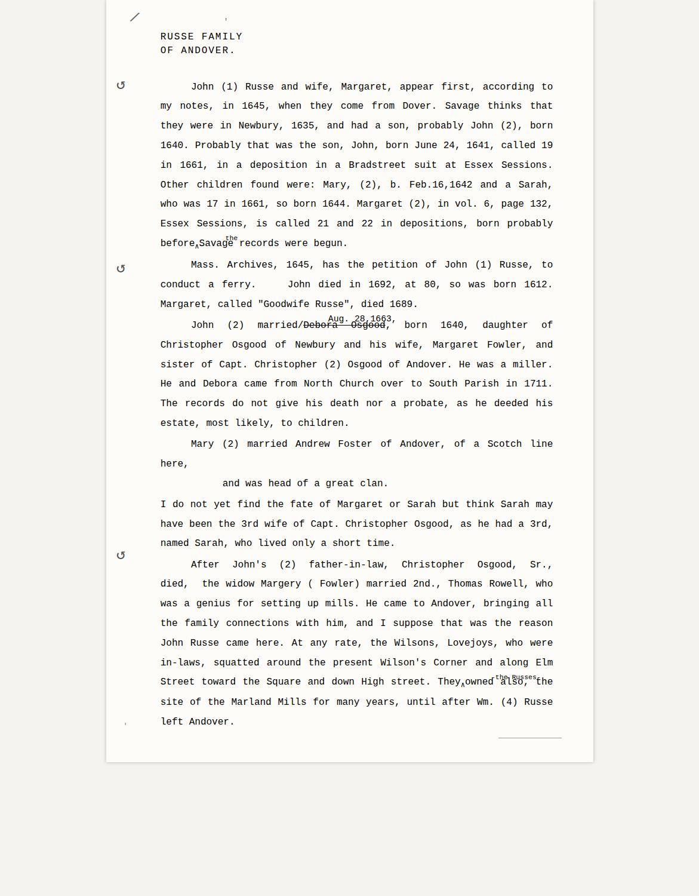/ ' ↺ ↺ ↺
RUSSE FAMILY
OF ANDOVER.
John (1) Russe and wife, Margaret, appear first, according to my notes, in 1645, when they come from Dover. Savage thinks that they were in Newbury, 1635, and had a son, probably John (2), born 1640. Probably that was the son, John, born June 24, 1641, called 19 in 1661, in a deposition in a Bradstreet suit at Essex Sessions. Other children found were: Mary, (2), b. Feb.16,1642 and a Sarah, who was 17 in 1661, so born 1644. Margaret (2), in vol. 6, page 132, Essex Sessions, is called 21 and 22 in depositions, born probably beforethe∧Savage records were begun.
Mass. Archives, 1645, has the petition of John (1) Russe, to conduct a ferry. John died in 1692, at 80, so was born 1612. Margaret, called "Goodwife Russe", died 1689.
John (2) marriedAug. 28,1663,/Debora Osgood, born 1640, daughter of Christopher Osgood of Newbury and his wife, Margaret Fowler, and sister of Capt. Christopher (2) Osgood of Andover. He was a miller. He and Debora came from North Church over to South Parish in 1711. The records do not give his death nor a probate, as he deeded his estate, most likely, to children.
Mary (2) married Andrew Foster of Andover, of a Scotch line here, and was head of a great clan.
I do not yet find the fate of Margaret or Sarah but think Sarah may have been the 3rd wife of Capt. Christopher Osgood, as he had a 3rd, named Sarah, who lived only a short time.
After John's (2) father-in-law, Christopher Osgood, Sr., died, the widow Margery ( Fowler) married 2nd., Thomas Rowell, who was a genius for setting up mills. He came to Andover, bringing all the family connections with him, and I suppose that was the reason John Russe came here. At any rate, the Wilsons, Lovejoys, who were in-laws, squatted around the present Wilson's Corner and along Elm Street toward the Square and down High street. They-the Russes-∧owned also, the site of the Marland Mills for many years, until after Wm. (4) Russe left Andover.
'